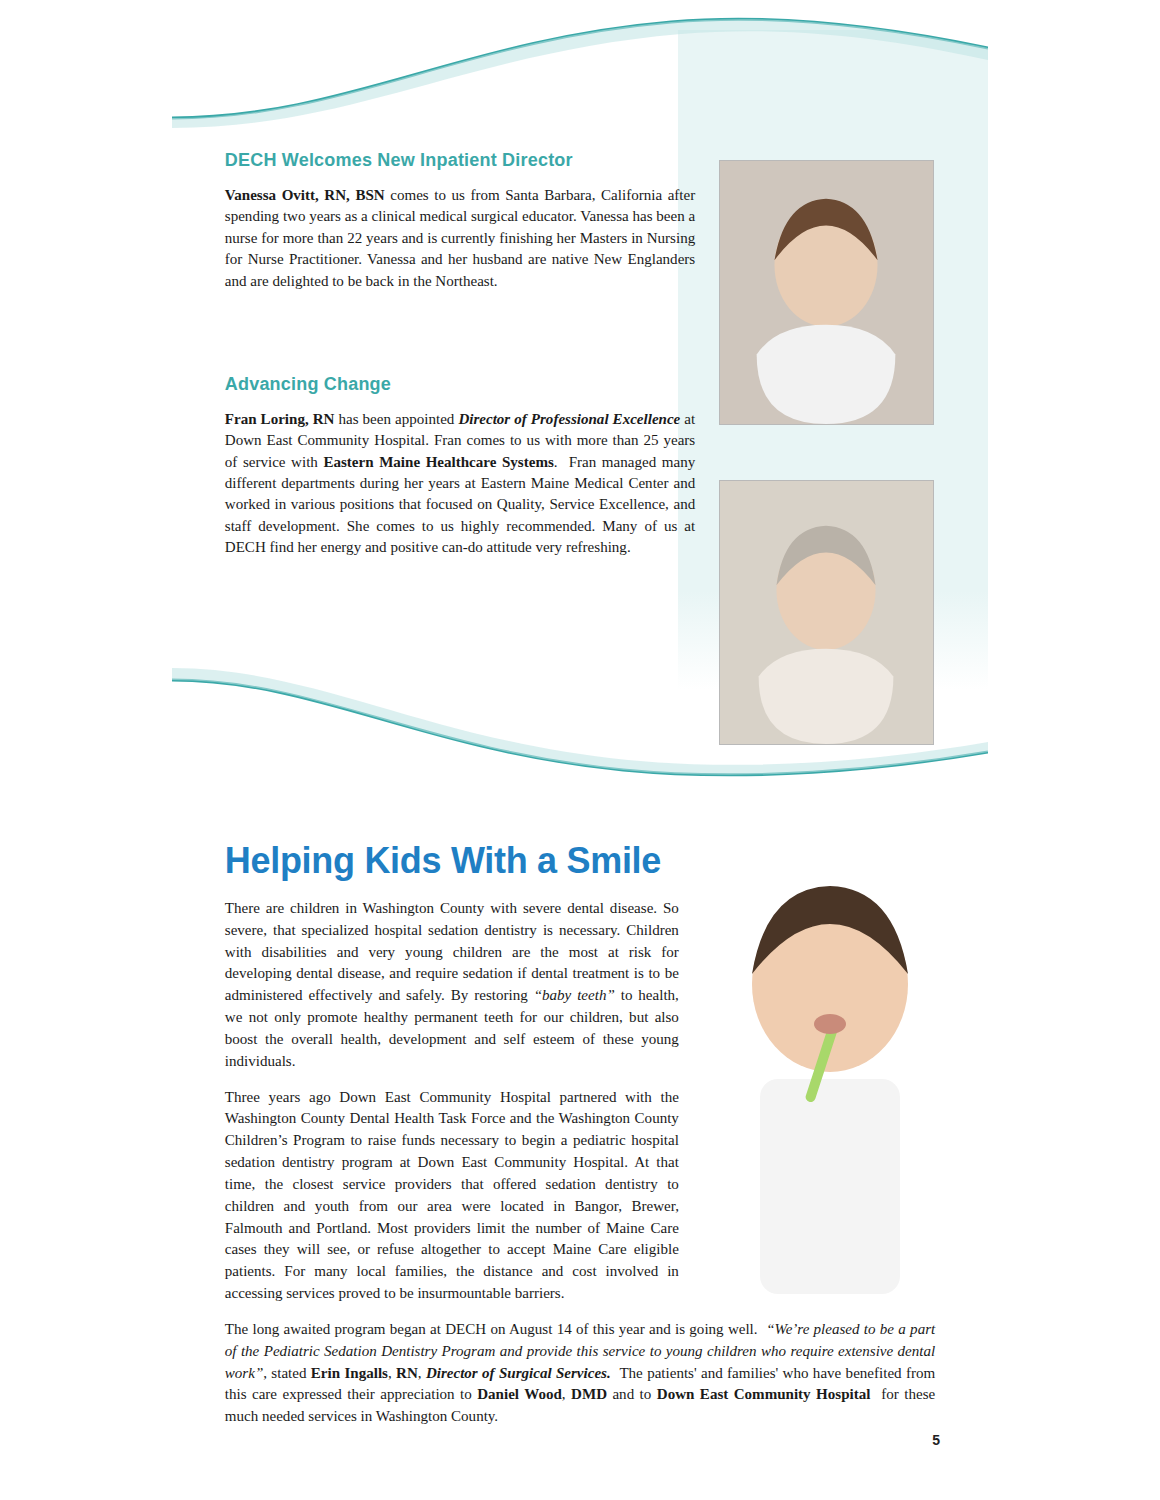DECH Welcomes New Inpatient Director
Vanessa Ovitt, RN, BSN comes to us from Santa Barbara, California after spending two years as a clinical medical surgical educator. Vanessa has been a nurse for more than 22 years and is currently finishing her Masters in Nursing for Nurse Practitioner. Vanessa and her husband are native New Englanders and are delighted to be back in the Northeast.
Advancing Change
Fran Loring, RN has been appointed Director of Professional Excellence at Down East Community Hospital. Fran comes to us with more than 25 years of service with Eastern Maine Healthcare Systems. Fran managed many different departments during her years at Eastern Maine Medical Center and worked in various positions that focused on Quality, Service Excellence, and staff development. She comes to us highly recommended. Many of us at DECH find her energy and positive can-do attitude very refreshing.
Helping Kids With a Smile
There are children in Washington County with severe dental disease. So severe, that specialized hospital sedation dentistry is necessary. Children with disabilities and very young children are the most at risk for developing dental disease, and require sedation if dental treatment is to be administered effectively and safely. By restoring “baby teeth” to health, we not only promote healthy permanent teeth for our children, but also boost the overall health, development and self esteem of these young individuals.
Three years ago Down East Community Hospital partnered with the Washington County Dental Health Task Force and the Washington County Children’s Program to raise funds necessary to begin a pediatric hospital sedation dentistry program at Down East Community Hospital. At that time, the closest service providers that offered sedation dentistry to children and youth from our area were located in Bangor, Brewer, Falmouth and Portland. Most providers limit the number of Maine Care cases they will see, or refuse altogether to accept Maine Care eligible patients. For many local families, the distance and cost involved in accessing services proved to be insurmountable barriers.
The long awaited program began at DECH on August 14 of this year and is going well. “We’re pleased to be a part of the Pediatric Sedation Dentistry Program and provide this service to young children who require extensive dental work”, stated Erin Ingalls, RN, Director of Surgical Services. The patients' and families' who have benefited from this care expressed their appreciation to Daniel Wood, DMD and to Down East Community Hospital for these much needed services in Washington County.
5